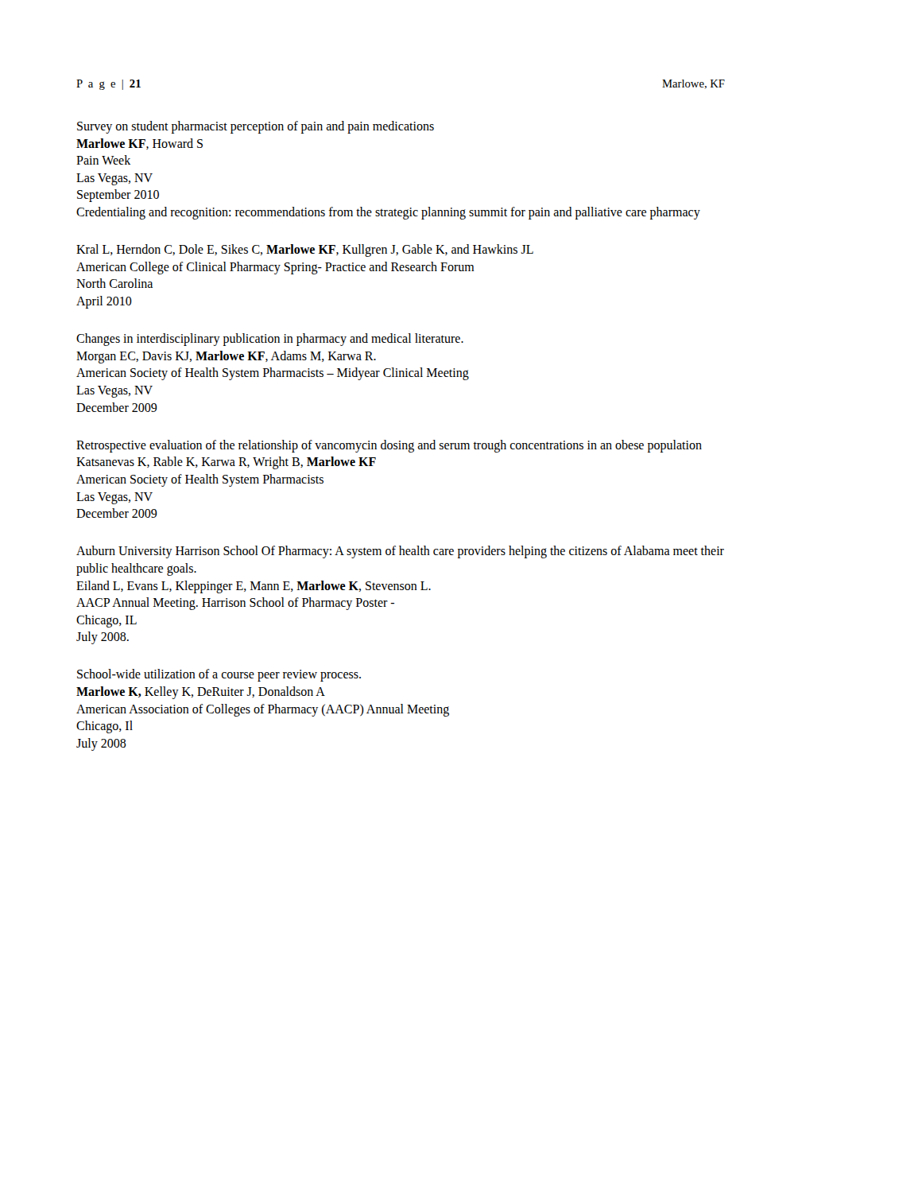P a g e | 21 Marlowe, KF
Survey on student pharmacist perception of pain and pain medications
Marlowe KF, Howard S
Pain Week
Las Vegas, NV
September 2010
Credentialing and recognition: recommendations from the strategic planning summit for pain and palliative care pharmacy
Kral L, Herndon C, Dole E, Sikes C, Marlowe KF, Kullgren J, Gable K, and Hawkins JL
American College of Clinical Pharmacy Spring- Practice and Research Forum
North Carolina
April 2010
Changes in interdisciplinary publication in pharmacy and medical literature.
Morgan EC, Davis KJ, Marlowe KF, Adams M, Karwa R.
American Society of Health System Pharmacists – Midyear Clinical Meeting
Las Vegas, NV
December 2009
Retrospective evaluation of the relationship of vancomycin dosing and serum trough concentrations in an obese population
Katsanevas K, Rable K, Karwa R, Wright B, Marlowe KF
American Society of Health System Pharmacists
Las Vegas, NV
December 2009
Auburn University Harrison School Of Pharmacy: A system of health care providers helping the citizens of Alabama meet their public healthcare goals.
Eiland L, Evans L, Kleppinger E, Mann E, Marlowe K, Stevenson L.
AACP Annual Meeting. Harrison School of Pharmacy Poster -
Chicago, IL
July 2008.
School-wide utilization of a course peer review process.
Marlowe K, Kelley K, DeRuiter J, Donaldson A
American Association of Colleges of Pharmacy (AACP) Annual Meeting
Chicago, Il
July 2008